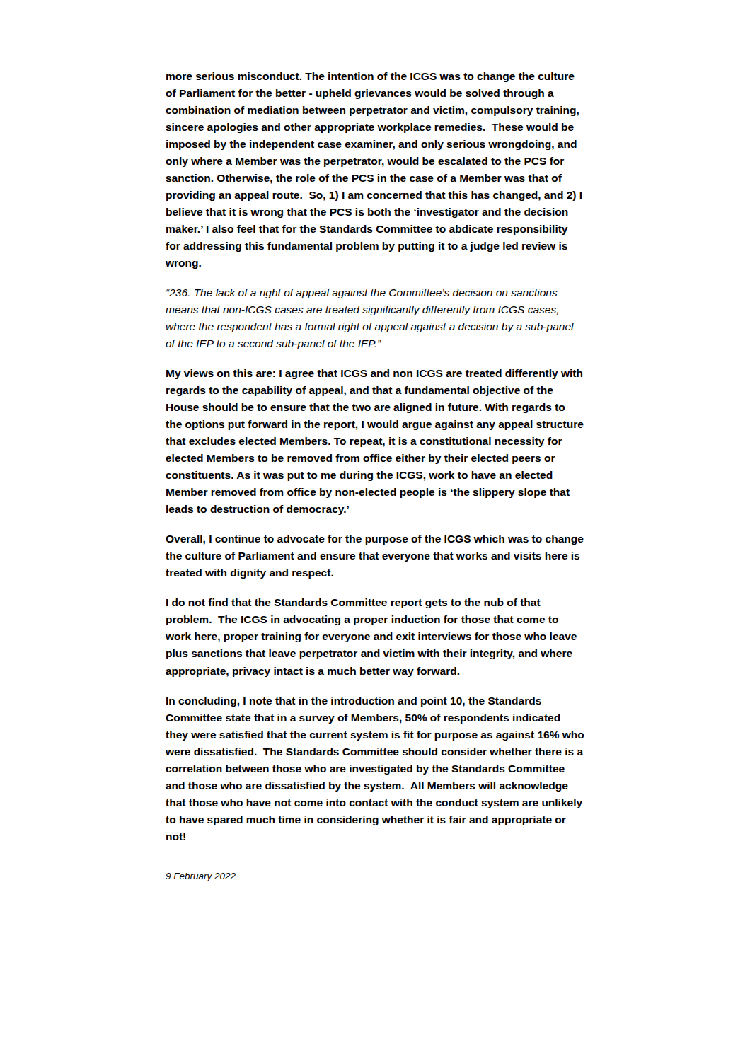more serious misconduct. The intention of the ICGS was to change the culture of Parliament for the better - upheld grievances would be solved through a combination of mediation between perpetrator and victim, compulsory training, sincere apologies and other appropriate workplace remedies. These would be imposed by the independent case examiner, and only serious wrongdoing, and only where a Member was the perpetrator, would be escalated to the PCS for sanction. Otherwise, the role of the PCS in the case of a Member was that of providing an appeal route. So, 1) I am concerned that this has changed, and 2) I believe that it is wrong that the PCS is both the ‘investigator and the decision maker.’ I also feel that for the Standards Committee to abdicate responsibility for addressing this fundamental problem by putting it to a judge led review is wrong.
“236. The lack of a right of appeal against the Committee’s decision on sanctions means that non-ICGS cases are treated significantly differently from ICGS cases, where the respondent has a formal right of appeal against a decision by a sub-panel of the IEP to a second sub-panel of the IEP.”
My views on this are: I agree that ICGS and non ICGS are treated differently with regards to the capability of appeal, and that a fundamental objective of the House should be to ensure that the two are aligned in future. With regards to the options put forward in the report, I would argue against any appeal structure that excludes elected Members. To repeat, it is a constitutional necessity for elected Members to be removed from office either by their elected peers or constituents. As it was put to me during the ICGS, work to have an elected Member removed from office by non-elected people is ‘the slippery slope that leads to destruction of democracy.’
Overall, I continue to advocate for the purpose of the ICGS which was to change the culture of Parliament and ensure that everyone that works and visits here is treated with dignity and respect.
I do not find that the Standards Committee report gets to the nub of that problem. The ICGS in advocating a proper induction for those that come to work here, proper training for everyone and exit interviews for those who leave plus sanctions that leave perpetrator and victim with their integrity, and where appropriate, privacy intact is a much better way forward.
In concluding, I note that in the introduction and point 10, the Standards Committee state that in a survey of Members, 50% of respondents indicated they were satisfied that the current system is fit for purpose as against 16% who were dissatisfied. The Standards Committee should consider whether there is a correlation between those who are investigated by the Standards Committee and those who are dissatisfied by the system. All Members will acknowledge that those who have not come into contact with the conduct system are unlikely to have spared much time in considering whether it is fair and appropriate or not!
9 February 2022